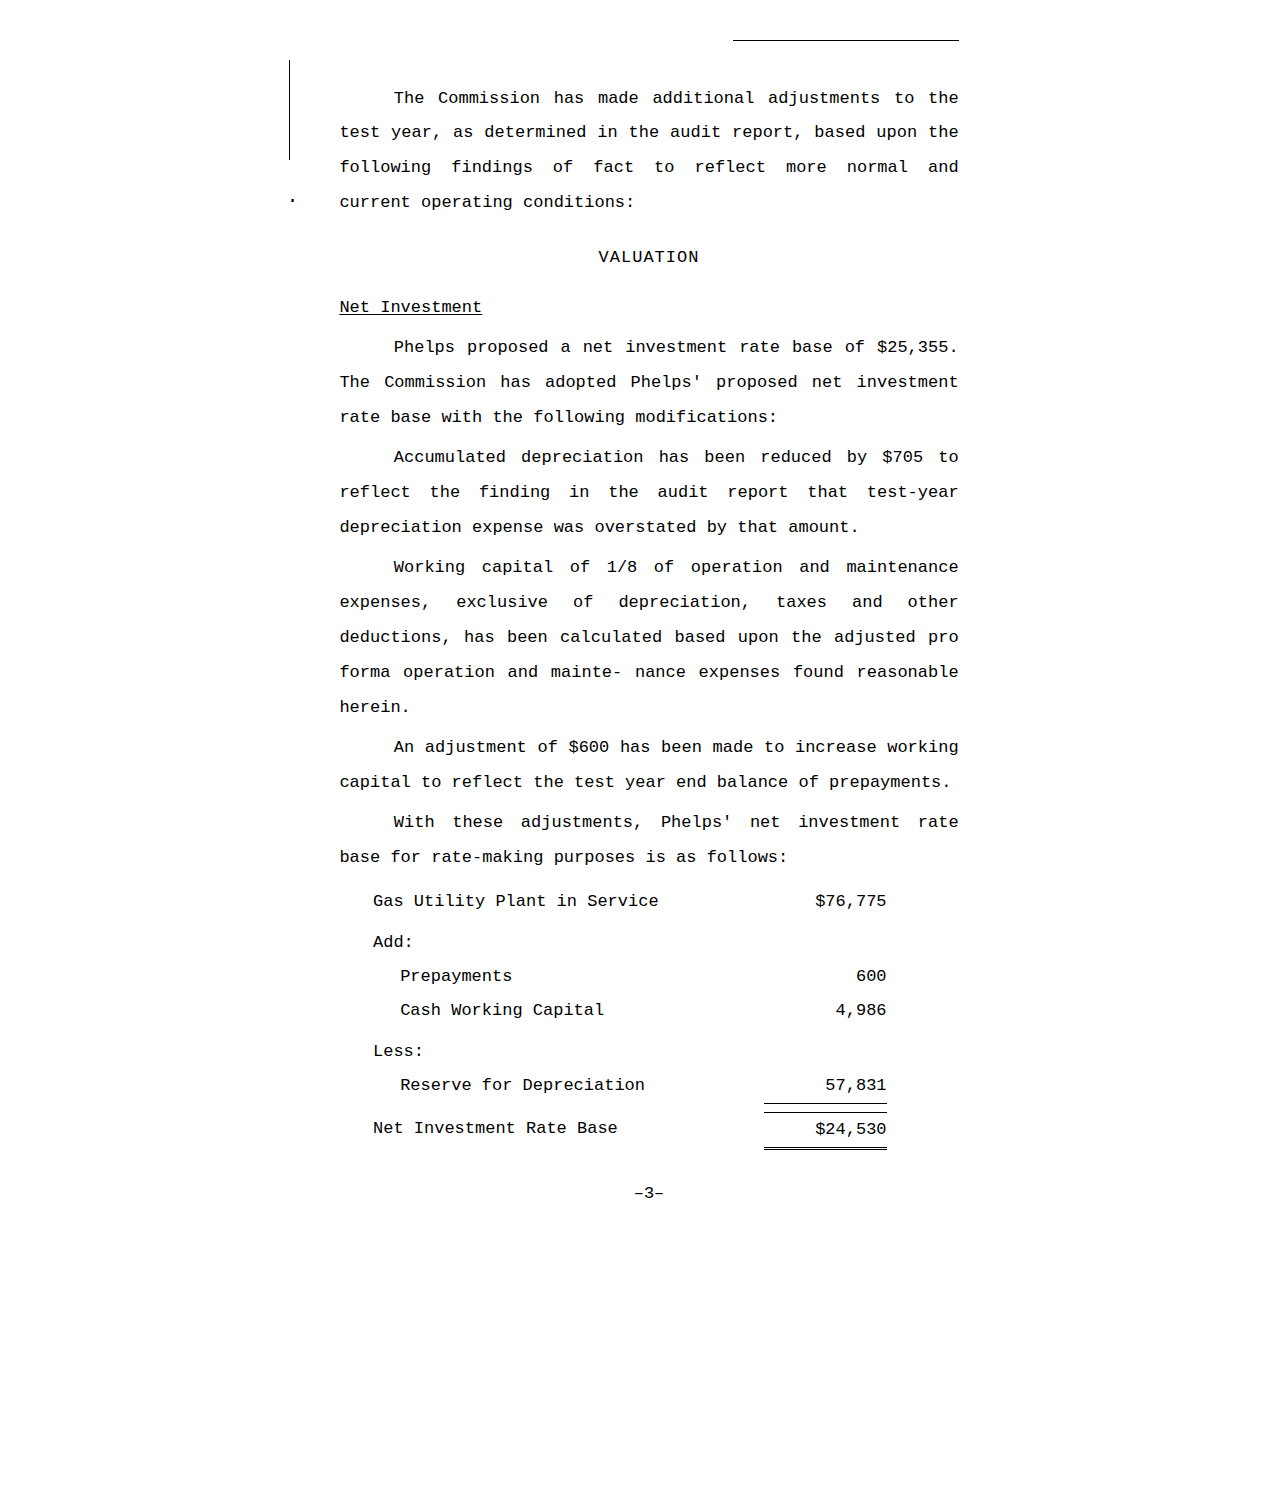.
The Commission has made additional adjustments to the test year, as determined in the audit report, based upon the following findings of fact to reflect more normal and current operating conditions:
VALUATION
Net Investment
Phelps proposed a net investment rate base of $25,355. The Commission has adopted Phelps' proposed net investment rate base with the following modifications:
Accumulated depreciation has been reduced by $705 to reflect the finding in the audit report that test-year depreciation expense was overstated by that amount.
Working capital of 1/8 of operation and maintenance expenses, exclusive of depreciation, taxes and other deductions, has been calculated based upon the adjusted pro forma operation and mainte- nance expenses found reasonable herein.
An adjustment of $600 has been made to increase working capital to reflect the test year end balance of prepayments.
With these adjustments, Phelps' net investment rate base for rate-making purposes is as follows:
| Gas Utility Plant in Service | $76,775 |
| Add: | |
| Prepayments | 600 |
| Cash Working Capital | 4,986 |
| Less: | |
| Reserve for Depreciation | 57,831 |
| Net Investment Rate Base | $24,530 |
–3–